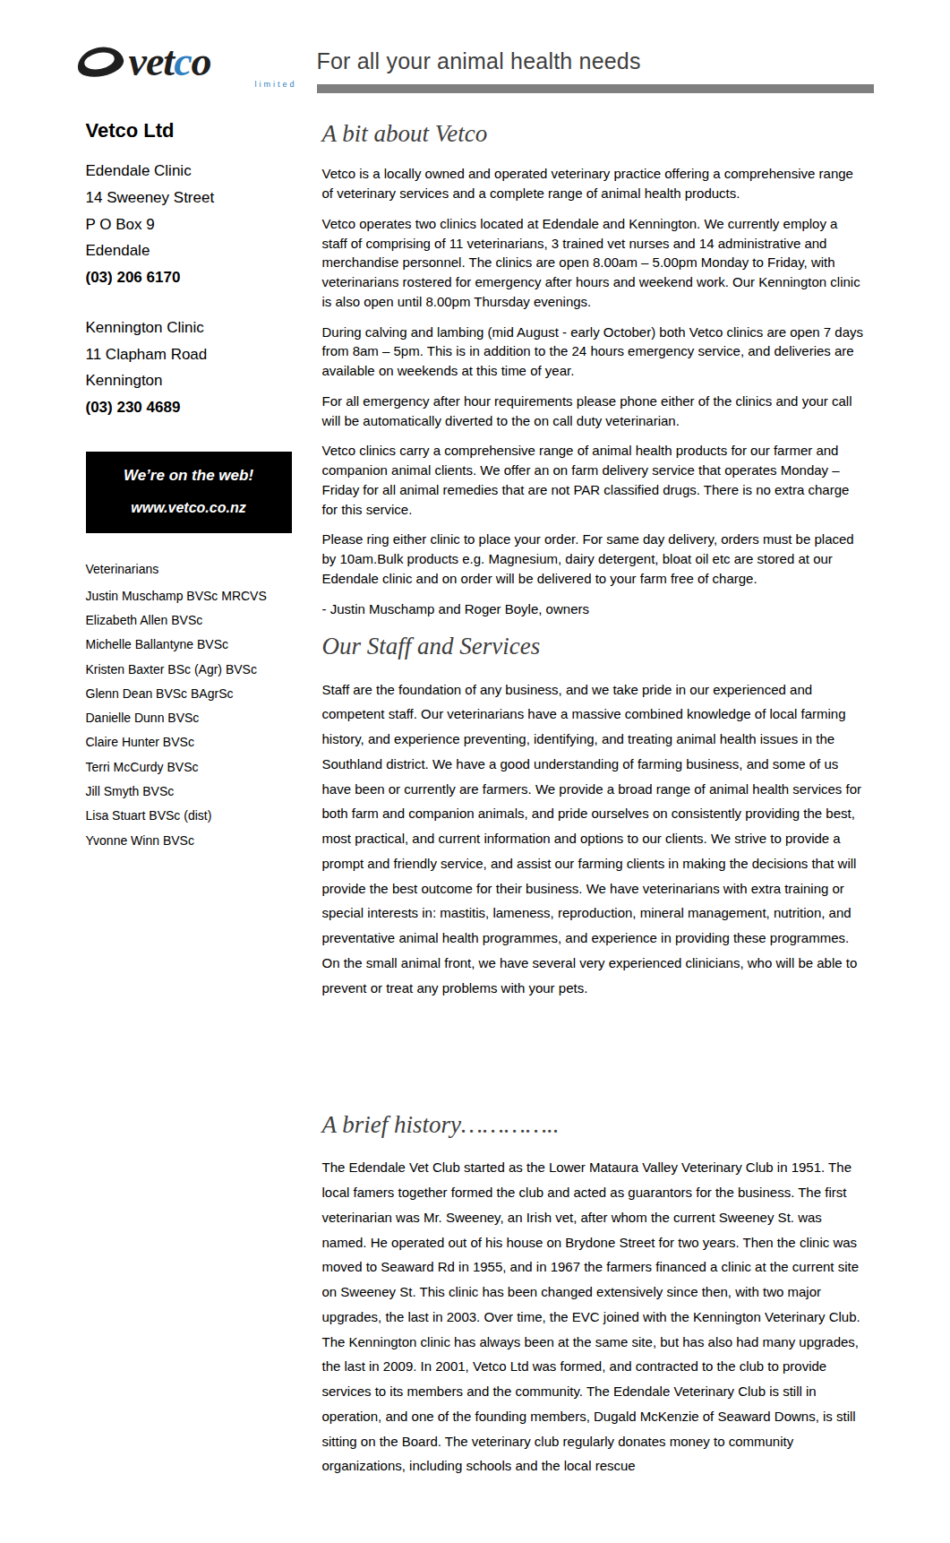vet co
limited
For all your animal health needs
Vetco Ltd
Edendale Clinic
14 Sweeney Street
P O Box 9
Edendale
(03) 206 6170
Kennington Clinic
11 Clapham Road
Kennington
(03) 230 4689
We’re on the web!
www.vetco.co.nz
Veterinarians
Justin Muschamp BVSc MRCVS
Elizabeth Allen BVSc
Michelle Ballantyne BVSc
Kristen Baxter BSc (Agr) BVSc
Glenn Dean BVSc BAgrSc
Danielle Dunn BVSc
Claire Hunter BVSc
Terri McCurdy BVSc
Jill Smyth BVSc
Lisa Stuart BVSc (dist)
Yvonne Winn BVSc
A bit about Vetco
Vetco is a locally owned and operated veterinary practice offering a comprehensive range of veterinary services and a complete range of animal health products.
Vetco operates two clinics located at Edendale and Kennington. We currently employ a staff of comprising of 11 veterinarians, 3 trained vet nurses and 14 administrative and merchandise personnel. The clinics are open 8.00am – 5.00pm Monday to Friday, with veterinarians rostered for emergency after hours and weekend work. Our Kennington clinic is also open until 8.00pm Thursday evenings.
During calving and lambing (mid August - early October) both Vetco clinics are open 7 days from 8am – 5pm. This is in addition to the 24 hours emergency service, and deliveries are available on weekends at this time of year.
For all emergency after hour requirements please phone either of the clinics and your call will be automatically diverted to the on call duty veterinarian.
Vetco clinics carry a comprehensive range of animal health products for our farmer and companion animal clients. We offer an on farm delivery service that operates Monday – Friday for all animal remedies that are not PAR classified drugs. There is no extra charge for this service.
Please ring either clinic to place your order. For same day delivery, orders must be placed by 10am.Bulk products e.g. Magnesium, dairy detergent, bloat oil etc are stored at our Edendale clinic and on order will be delivered to your farm free of charge.
- Justin Muschamp and Roger Boyle, owners
Our Staff and Services
Staff are the foundation of any business, and we take pride in our experienced and competent staff. Our veterinarians have a massive combined knowledge of local farming history, and experience preventing, identifying, and treating animal health issues in the Southland district. We have a good understanding of farming business, and some of us have been or currently are farmers. We provide a broad range of animal health services for both farm and companion animals, and pride ourselves on consistently providing the best, most practical, and current information and options to our clients. We strive to provide a prompt and friendly service, and assist our farming clients in making the decisions that will provide the best outcome for their business. We have veterinarians with extra training or special interests in: mastitis, lameness, reproduction, mineral management, nutrition, and preventative animal health programmes, and experience in providing these programmes. On the small animal front, we have several very experienced clinicians, who will be able to prevent or treat any problems with your pets.
A brief history…………..
The Edendale Vet Club started as the Lower Mataura Valley Veterinary Club in 1951. The local famers together formed the club and acted as guarantors for the business. The first veterinarian was Mr. Sweeney, an Irish vet, after whom the current Sweeney St. was named. He operated out of his house on Brydone Street for two years. Then the clinic was moved to Seaward Rd in 1955, and in 1967 the farmers financed a clinic at the current site on Sweeney St. This clinic has been changed extensively since then, with two major upgrades, the last in 2003. Over time, the EVC joined with the Kennington Veterinary Club. The Kennington clinic has always been at the same site, but has also had many upgrades, the last in 2009. In 2001, Vetco Ltd was formed, and contracted to the club to provide services to its members and the community. The Edendale Veterinary Club is still in operation, and one of the founding members, Dugald McKenzie of Seaward Downs, is still sitting on the Board. The veterinary club regularly donates money to community organizations, including schools and the local rescue